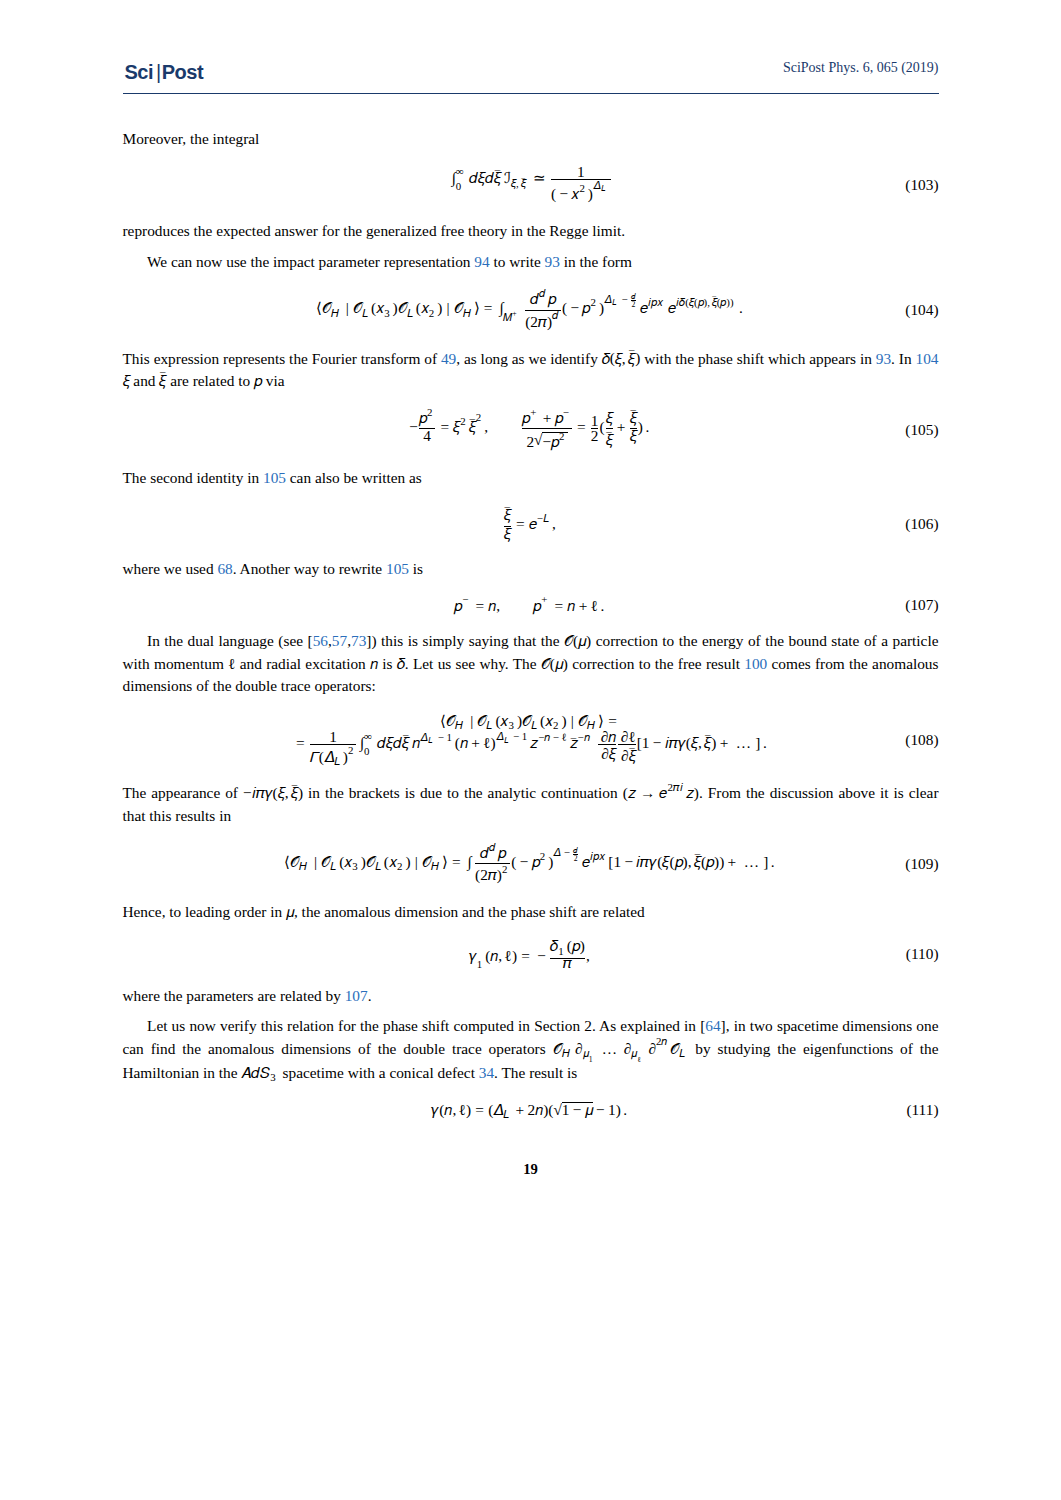Sci|Post
SciPost Phys. 6, 065 (2019)
Moreover, the integral
∫ 0 ∞ dξdξ¯ ℐξ,ξ¯ ≃ 1 (−x2)ΔL
(103)
reproduces the expected answer for the generalized free theory in the Regge limit.
We can now use the impact parameter representation 94 to write 93 in the form
⟨𝒪H|𝒪L(x3)𝒪L(x2)|𝒪H⟩ = ∫M+ ddp (2π)d (−p2)ΔL−d2 eipx eiδ(ξ(p),ξ¯(p)) .
(104)
This expression represents the Fourier transform of 49, as long as we identify δ(ξ,ξ¯) with the phase shift which appears in 93. In 104 ξ and ξ¯ are related to p via
− p2 4 = ξ2 ξ¯2 , p++p− 2−p2 = 12 ( ξξ¯ + ξ¯ξ ) .
(105)
The second identity in 105 can also be written as
ξ¯ ξ = e−L ,
(106)
where we used 68. Another way to rewrite 105 is
p− = n , p+ = n+ℓ .
(107)
In the dual language (see [56,57,73]) this is simply saying that the 𝒪(μ) correction to the energy of the bound state of a particle with momentum ℓ and radial excitation n is δ. Let us see why. The 𝒪(μ) correction to the free result 100 comes from the anomalous dimensions of the double trace operators:
⟨𝒪H|𝒪L(x3)𝒪L(x2)|𝒪H⟩ = = 1 Γ(ΔL)2 ∫0∞ dξdξ¯ nΔL−1 (n+ℓ)ΔL−1 z−n−ℓ z¯−n ∂n∂ξ ∂ℓ∂ξ¯ [ 1−iπγ(ξ,ξ¯)+… ] .
(108)
The appearance of −iπγ(ξ,ξ¯) in the brackets is due to the analytic continuation (z→e2πiz). From the discussion above it is clear that this results in
⟨𝒪H|𝒪L(x3)𝒪L(x2)|𝒪H⟩ = ∫ ddp (2π)2 (−p2)Δ−d2 eipx [ 1−iπγ(ξ(p),ξ¯(p))+… ] .
(109)
Hence, to leading order in μ, the anomalous dimension and the phase shift are related
γ1 (n,ℓ) = − δ1(p) π ,
(110)
where the parameters are related by 107.
Let us now verify this relation for the phase shift computed in Section 2. As explained in [64], in two spacetime dimensions one can find the anomalous dimensions of the double trace operators 𝒪H∂μ1…∂μℓ∂2n𝒪L by studying the eigenfunctions of the Hamiltonian in the AdS3 spacetime with a conical defect 34. The result is
γ(n,ℓ) = (ΔL+2n) ( 1−μ −1 ) .
(111)
19